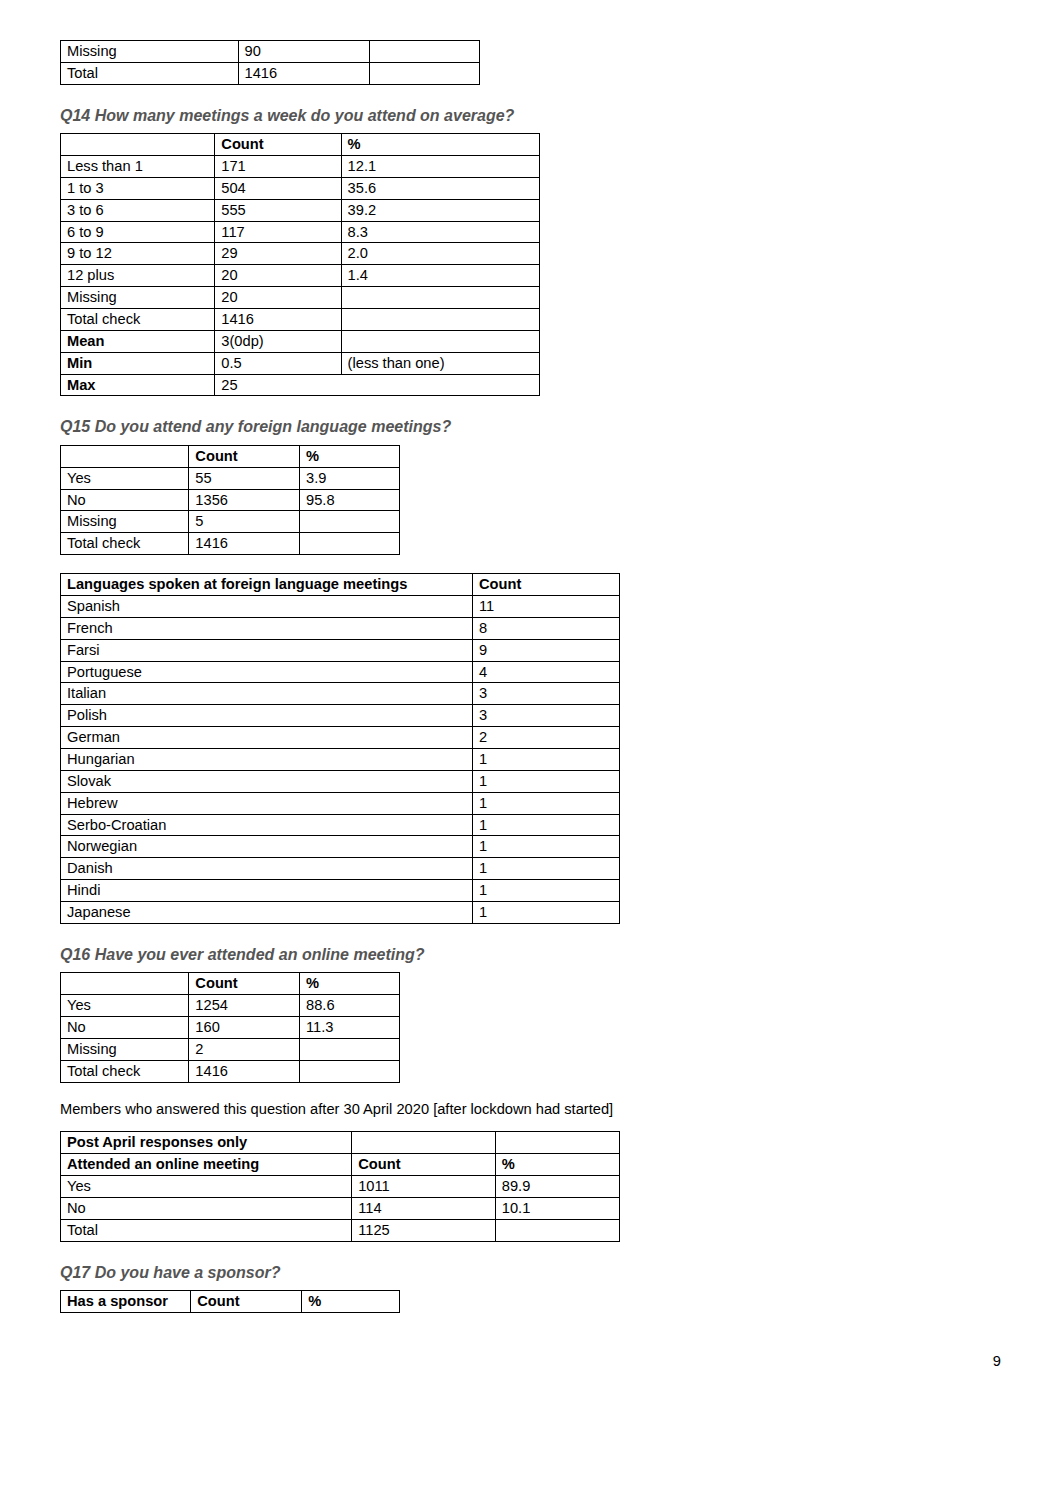| Missing | 90 | |
| Total | 1416 | |
Q14 How many meetings a week do you attend on average?
| | Count | % |
| --- | --- | --- |
| Less than 1 | 171 | 12.1 |
| 1 to 3 | 504 | 35.6 |
| 3 to 6 | 555 | 39.2 |
| 6 to 9 | 117 | 8.3 |
| 9 to 12 | 29 | 2.0 |
| 12 plus | 20 | 1.4 |
| Missing | 20 | |
| Total check | 1416 | |
| Mean | 3(0dp) | |
| Min | 0.5 | (less than one) |
| Max | 25 |
Q15 Do you attend any foreign language meetings?
| | Count | % |
| --- | --- | --- |
| Yes | 55 | 3.9 |
| No | 1356 | 95.8 |
| Missing | 5 | |
| Total check | 1416 | |
| Languages spoken at foreign language meetings | Count |
| --- | --- |
| Spanish | 11 |
| French | 8 |
| Farsi | 9 |
| Portuguese | 4 |
| Italian | 3 |
| Polish | 3 |
| German | 2 |
| Hungarian | 1 |
| Slovak | 1 |
| Hebrew | 1 |
| Serbo-Croatian | 1 |
| Norwegian | 1 |
| Danish | 1 |
| Hindi | 1 |
| Japanese | 1 |
Q16 Have you ever attended an online meeting?
| | Count | % |
| --- | --- | --- |
| Yes | 1254 | 88.6 |
| No | 160 | 11.3 |
| Missing | 2 | |
| Total check | 1416 | |
Members who answered this question after 30 April 2020 [after lockdown had started]
| Post April responses only | | |
| --- | --- | --- |
| Attended an online meeting | Count | % |
| Yes | 1011 | 89.9 |
| No | 114 | 10.1 |
| Total | 1125 | |
Q17 Do you have a sponsor?
| Has a sponsor | Count | % |
| --- | --- | --- |
9